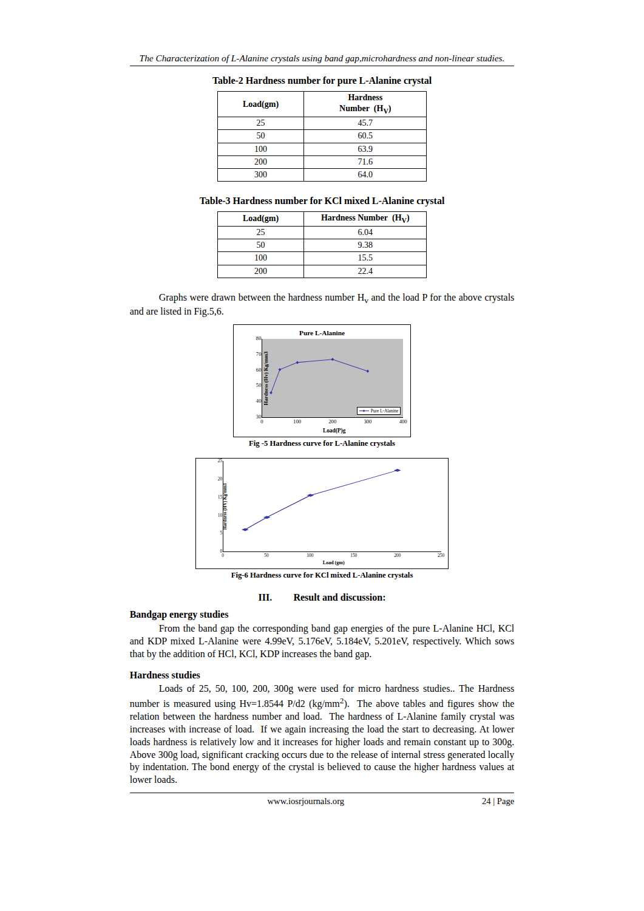The Characterization of L-Alanine crystals using band gap,microhardness and non-linear studies.
Table-2 Hardness number for pure L-Alanine crystal
| Load(gm) | Hardness Number (H V ) |
| --- | --- |
| 25 | 45.7 |
| 50 | 60.5 |
| 100 | 63.9 |
| 200 | 71.6 |
| 300 | 64.0 |
Table-3 Hardness number for KCl mixed L-Alanine crystal
| Load(gm) | Hardness Number (H V ) |
| --- | --- |
| 25 | 6.04 |
| 50 | 9.38 |
| 100 | 15.5 |
| 200 | 22.4 |
Graphs were drawn between the hardness number Hv and the load P for the above crystals and are listed in Fig.5,6.
Pure L-Alanine
Hardness (Hv) Kg/mm3
80 70 60 50 40 30
Pure L-Alanine
0 100 200 300 400
Load(P)g
Fig -5 Hardness curve for L-Alanine crystals
Hardness (HV) Kg/mm3
25 20 15 10 5 0
0 50 100 150 200 250
Load (gm)
Fig-6 Hardness curve for KCl mixed L-Alanine crystals
III. Result and discussion:
Bandgap energy studies
From the band gap the corresponding band gap energies of the pure L-Alanine HCl, KCl and KDP mixed L-Alanine were 4.99eV, 5.176eV, 5.184eV, 5.201eV, respectively. Which sows that by the addition of HCl, KCl, KDP increases the band gap.
Hardness studies
Loads of 25, 50, 100, 200, 300g were used for micro hardness studies.. The Hardness number is measured using Hv=1.8544 P/d2 (kg/mm2). The above tables and figures show the relation between the hardness number and load. The hardness of L-Alanine family crystal was increases with increase of load. If we again increasing the load the start to decreasing. At lower loads hardness is relatively low and it increases for higher loads and remain constant up to 300g. Above 300g load, significant cracking occurs due to the release of internal stress generated locally by indentation. The bond energy of the crystal is believed to cause the higher hardness values at lower loads.
www.iosrjournals.org
24 | Page